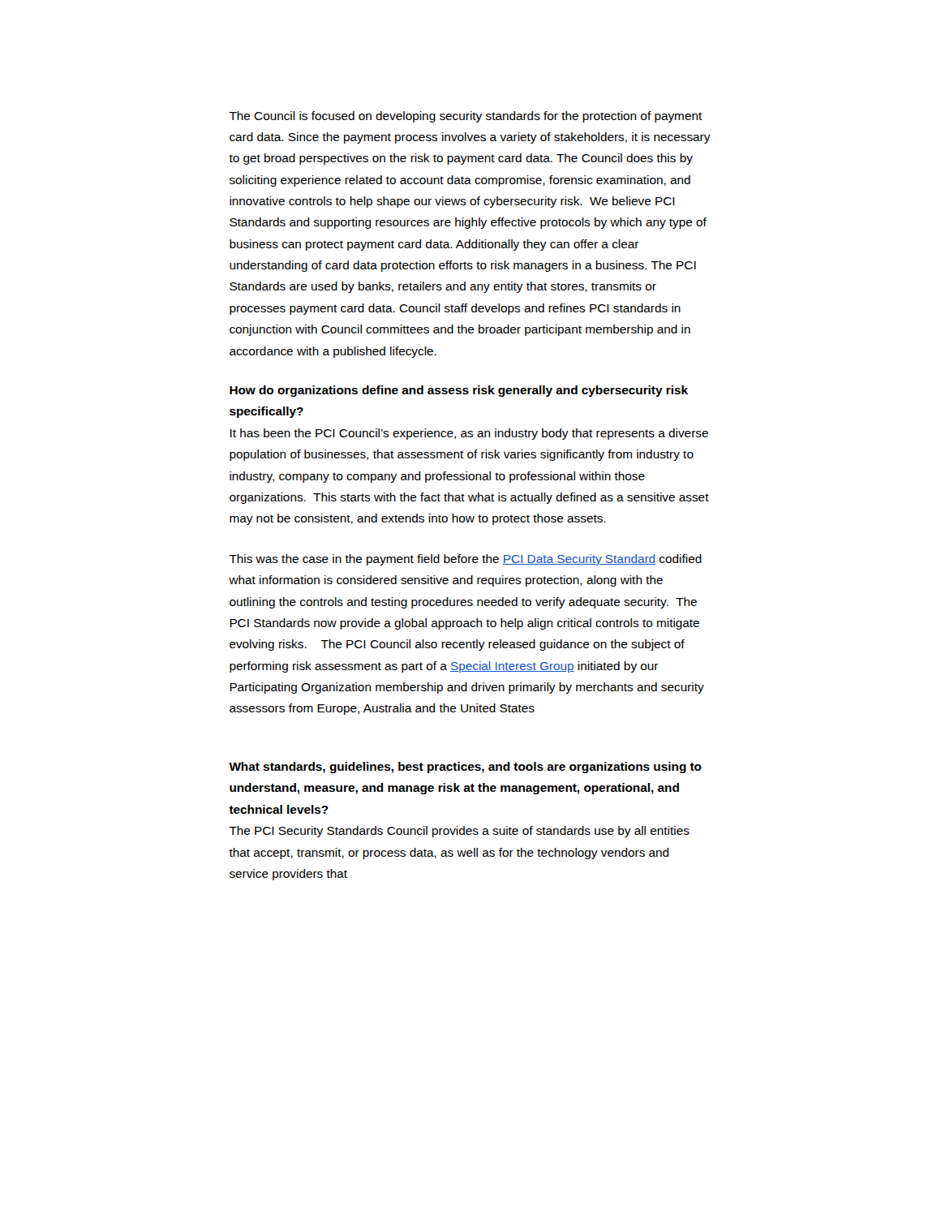The Council is focused on developing security standards for the protection of payment card data. Since the payment process involves a variety of stakeholders, it is necessary to get broad perspectives on the risk to payment card data. The Council does this by soliciting experience related to account data compromise, forensic examination, and innovative controls to help shape our views of cybersecurity risk. We believe PCI Standards and supporting resources are highly effective protocols by which any type of business can protect payment card data. Additionally they can offer a clear understanding of card data protection efforts to risk managers in a business. The PCI Standards are used by banks, retailers and any entity that stores, transmits or processes payment card data. Council staff develops and refines PCI standards in conjunction with Council committees and the broader participant membership and in accordance with a published lifecycle.
How do organizations define and assess risk generally and cybersecurity risk specifically?
It has been the PCI Council’s experience, as an industry body that represents a diverse population of businesses, that assessment of risk varies significantly from industry to industry, company to company and professional to professional within those organizations. This starts with the fact that what is actually defined as a sensitive asset may not be consistent, and extends into how to protect those assets.
This was the case in the payment field before the PCI Data Security Standard codified what information is considered sensitive and requires protection, along with the outlining the controls and testing procedures needed to verify adequate security. The PCI Standards now provide a global approach to help align critical controls to mitigate evolving risks. The PCI Council also recently released guidance on the subject of performing risk assessment as part of a Special Interest Group initiated by our Participating Organization membership and driven primarily by merchants and security assessors from Europe, Australia and the United States
What standards, guidelines, best practices, and tools are organizations using to understand, measure, and manage risk at the management, operational, and technical levels?
The PCI Security Standards Council provides a suite of standards use by all entities that accept, transmit, or process data, as well as for the technology vendors and service providers that